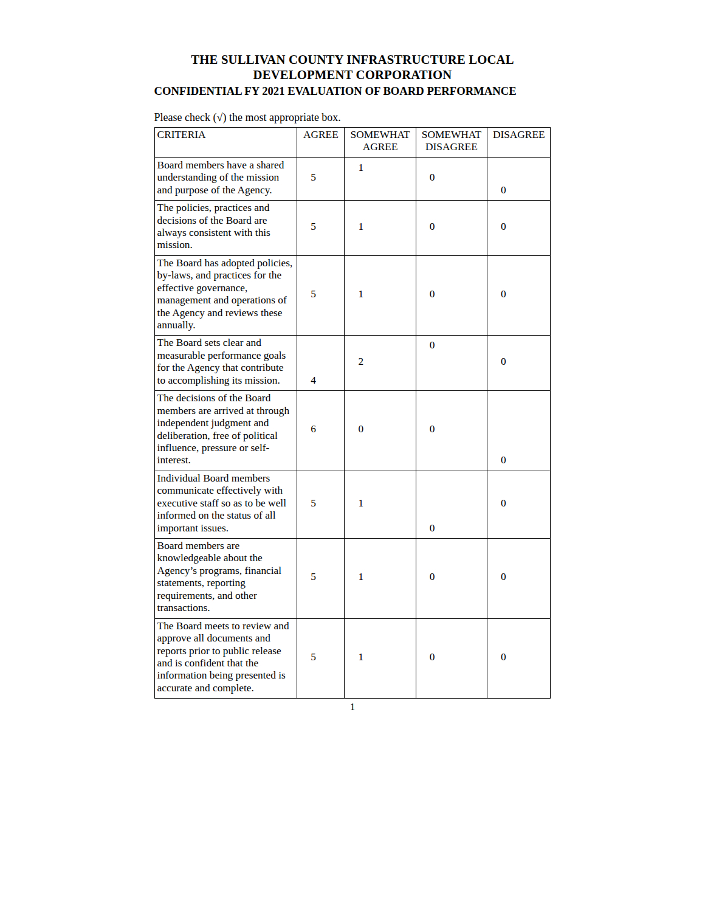THE SULLIVAN COUNTY INFRASTRUCTURE LOCAL
DEVELOPMENT CORPORATION
CONFIDENTIAL FY 2021 EVALUATION OF BOARD PERFORMANCE
Please check (√) the most appropriate box.
| CRITERIA | AGREE | SOMEWHAT AGREE | SOMEWHAT DISAGREE | DISAGREE |
| --- | --- | --- | --- | --- |
| Board members have a shared understanding of the mission and purpose of the Agency. | 5 | 1 | 0 | 0 |
| The policies, practices and decisions of the Board are always consistent with this mission. | 5 | 1 | 0 | 0 |
| The Board has adopted policies, by-laws, and practices for the effective governance, management and operations of the Agency and reviews these annually. | 5 | 1 | 0 | 0 |
| The Board sets clear and measurable performance goals for the Agency that contribute to accomplishing its mission. | 4 | 2 | 0 | 0 |
| The decisions of the Board members are arrived at through independent judgment and deliberation, free of political influence, pressure or self-interest. | 6 | 0 | 0 | 0 |
| Individual Board members communicate effectively with executive staff so as to be well informed on the status of all important issues. | 5 | 1 | 0 | 0 |
| Board members are knowledgeable about the Agency’s programs, financial statements, reporting requirements, and other transactions. | 5 | 1 | 0 | 0 |
| The Board meets to review and approve all documents and reports prior to public release and is confident that the information being presented is accurate and complete. | 5 | 1 | 0 | 0 |
1